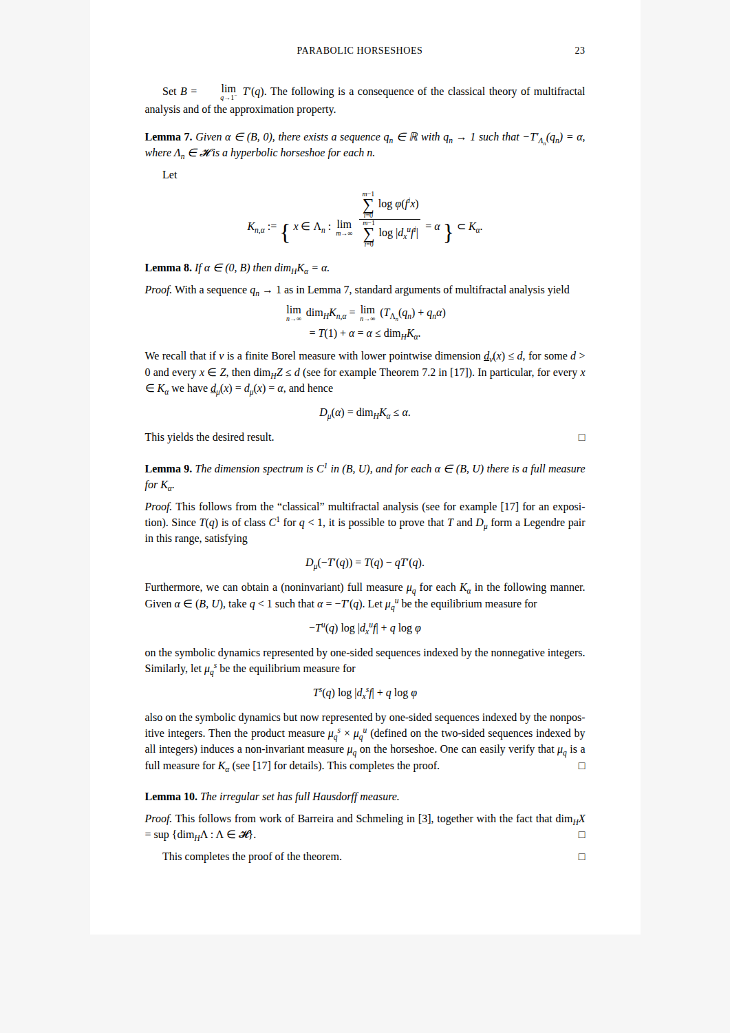PARABOLIC HORSESHOES 23
Set B = lim q→1− T′(q). The following is a consequence of the classical theory of multifractal analysis and of the approximation property.
Lemma 7. Given α ∈ (B, 0), there exists a sequence qn ∈ ℝ with qn → 1 such that −T′Λn(qn) = α, where Λn ∈ 𝓗 is a hyperbolic horseshoe for each n.
Let
Kn,α := { x ∈ Λn : lim m→∞ m−1∑i=0 log φ(fix) m−1∑i=0 log |dxufi| = α } ⊂ Kα.
Lemma 8. If α ∈ (0, B) then dimHKα = α.
Proof. With a sequence qn → 1 as in Lemma 7, standard arguments of multifractal analysis yield
lim n→∞ dimHKn,α = lim n→∞ (TΛn(qn) + qnα)
= T(1) + α = α ≤ dimHKα.
We recall that if ν is a finite Borel measure with lower pointwise dimension dν(x) ≤ d, for some d > 0 and every x ∈ Z, then dimHZ ≤ d (see for example Theorem 7.2 in [17]). In particular, for every x ∈ Kα we have dμ(x) = dμ(x) = α, and hence
Dμ(α) = dimHKα ≤ α.
This yields the desired result. □
Lemma 9. The dimension spectrum is C1 in (B, U), and for each α ∈ (B, U) there is a full measure for Kα.
Proof. This follows from the “classical” multifractal analysis (see for example [17] for an exposition). Since T(q) is of class C1 for q < 1, it is possible to prove that T and Dμ form a Legendre pair in this range, satisfying
Dμ(−T′(q)) = T(q) − qT′(q).
Furthermore, we can obtain a (noninvariant) full measure μq for each Kα in the following manner. Given α ∈ (B, U), take q < 1 such that α = −T′(q). Let μqu be the equilibrium measure for
−Tu(q) log |dxuf| + q log φ
on the symbolic dynamics represented by one-sided sequences indexed by the nonnegative integers. Similarly, let μqs be the equilibrium measure for
Ts(q) log |dxsf| + q log φ
also on the symbolic dynamics but now represented by one-sided sequences indexed by the nonpositive integers. Then the product measure μqs × μqu (defined on the two-sided sequences indexed by all integers) induces a non-invariant measure μq on the horseshoe. One can easily verify that μq is a full measure for Kα (see [17] for details). This completes the proof. □
Lemma 10. The irregular set has full Hausdorff measure.
Proof. This follows from work of Barreira and Schmeling in [3], together with the fact that dimHX = sup {dimHΛ : Λ ∈ 𝓗}. □
This completes the proof of the theorem. □